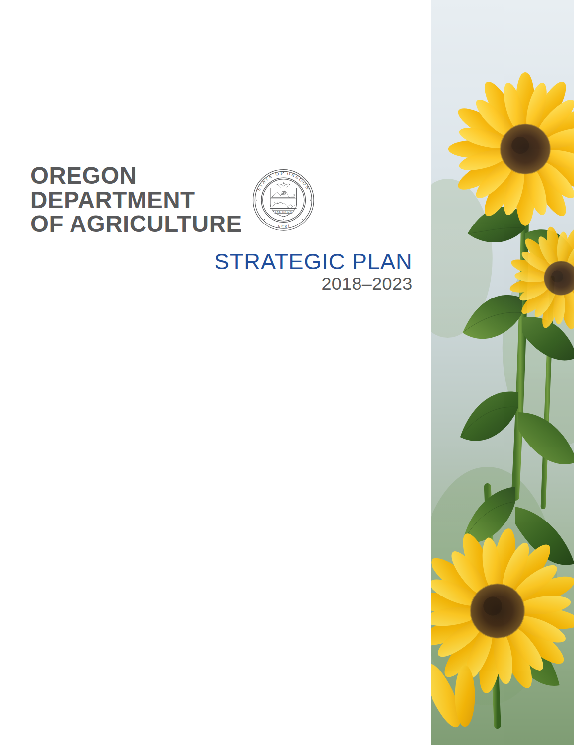Oregon
Department
of Agriculture
STATE OF OREGON 1859 THE UNION
Strategic Plan
2018–2023